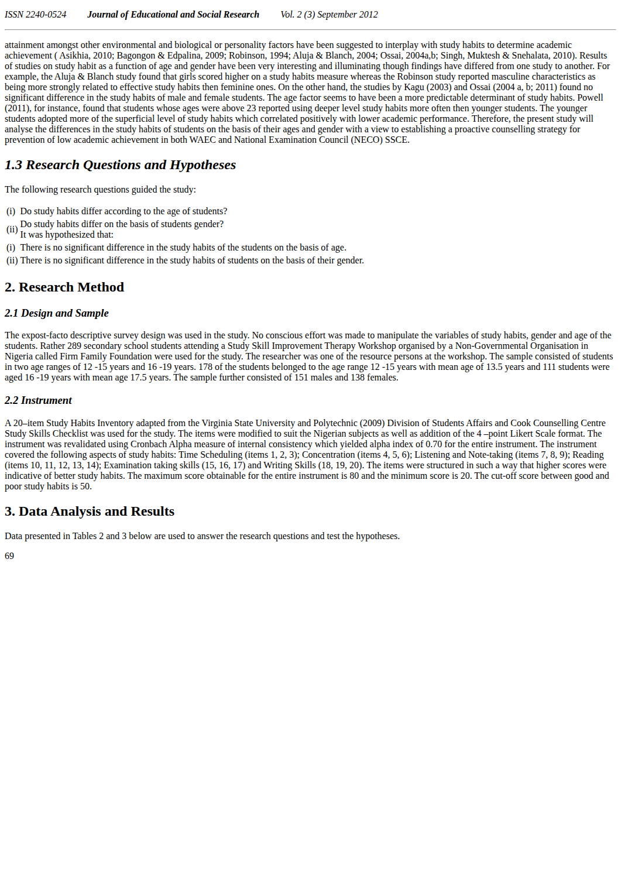ISSN 2240-0524 Journal of Educational and Social Research Vol. 2 (3) September 2012
attainment amongst other environmental and biological or personality factors have been suggested to interplay with study habits to determine academic achievement ( Asikhia, 2010; Bagongon & Edpalina, 2009; Robinson, 1994; Aluja & Blanch, 2004; Ossai, 2004a,b; Singh, Muktesh & Snehalata, 2010). Results of studies on study habit as a function of age and gender have been very interesting and illuminating though findings have differed from one study to another. For example, the Aluja & Blanch study found that girls scored higher on a study habits measure whereas the Robinson study reported masculine characteristics as being more strongly related to effective study habits then feminine ones. On the other hand, the studies by Kagu (2003) and Ossai (2004 a, b; 2011) found no significant difference in the study habits of male and female students. The age factor seems to have been a more predictable determinant of study habits. Powell (2011), for instance, found that students whose ages were above 23 reported using deeper level study habits more often then younger students. The younger students adopted more of the superficial level of study habits which correlated positively with lower academic performance. Therefore, the present study will analyse the differences in the study habits of students on the basis of their ages and gender with a view to establishing a proactive counselling strategy for prevention of low academic achievement in both WAEC and National Examination Council (NECO) SSCE.
1.3 Research Questions and Hypotheses
The following research questions guided the study:
| (i) | Do study habits differ according to the age of students? |
| (ii) | Do study habits differ on the basis of students gender? It was hypothesized that: |
| (i) | There is no significant difference in the study habits of the students on the basis of age. |
| (ii) | There is no significant difference in the study habits of students on the basis of their gender. |
2. Research Method
2.1 Design and Sample
The expost-facto descriptive survey design was used in the study. No conscious effort was made to manipulate the variables of study habits, gender and age of the students. Rather 289 secondary school students attending a Study Skill Improvement Therapy Workshop organised by a Non-Governmental Organisation in Nigeria called Firm Family Foundation were used for the study. The researcher was one of the resource persons at the workshop. The sample consisted of students in two age ranges of 12 -15 years and 16 -19 years. 178 of the students belonged to the age range 12 -15 years with mean age of 13.5 years and 111 students were aged 16 -19 years with mean age 17.5 years. The sample further consisted of 151 males and 138 females.
2.2 Instrument
A 20–item Study Habits Inventory adapted from the Virginia State University and Polytechnic (2009) Division of Students Affairs and Cook Counselling Centre Study Skills Checklist was used for the study. The items were modified to suit the Nigerian subjects as well as addition of the 4 –point Likert Scale format. The instrument was revalidated using Cronbach Alpha measure of internal consistency which yielded alpha index of 0.70 for the entire instrument. The instrument covered the following aspects of study habits: Time Scheduling (items 1, 2, 3); Concentration (items 4, 5, 6); Listening and Note-taking (items 7, 8, 9); Reading (items 10, 11, 12, 13, 14); Examination taking skills (15, 16, 17) and Writing Skills (18, 19, 20). The items were structured in such a way that higher scores were indicative of better study habits. The maximum score obtainable for the entire instrument is 80 and the minimum score is 20. The cut-off score between good and poor study habits is 50.
3. Data Analysis and Results
Data presented in Tables 2 and 3 below are used to answer the research questions and test the hypotheses.
69